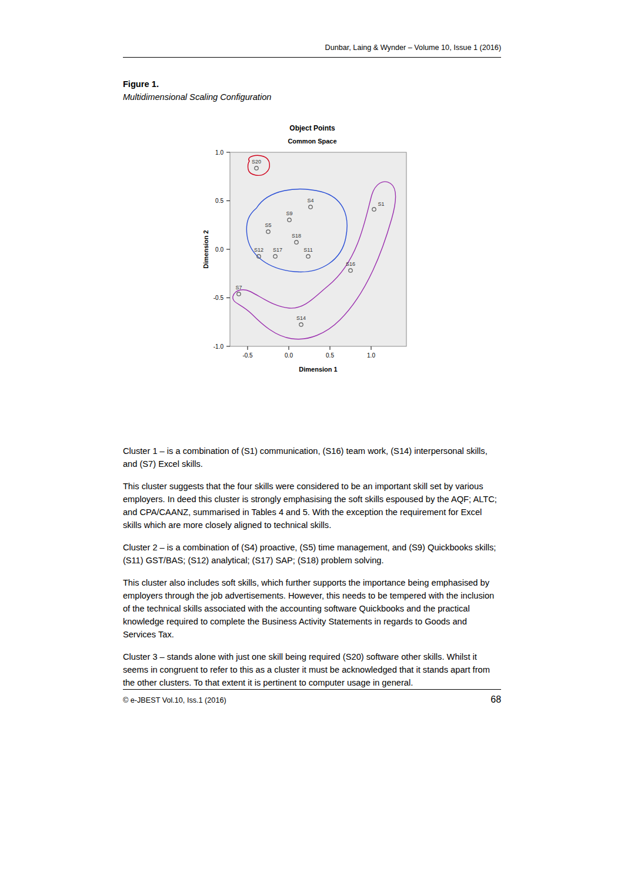Dunbar, Laing & Wynder – Volume 10, Issue 1 (2016)
Figure 1.
Multidimensional Scaling Configuration
Object Points Common Space 1.0 0.5 0.0 -0.5 -1.0 -0.5 0.0 0.5 1.0 Dimension 1 Dimension 2 S20 S4 S1 S9 S5 S18 S12 S17 S11 S16 S7 S14
Cluster 1 – is a combination of (S1) communication, (S16) team work, (S14) interpersonal skills, and (S7) Excel skills.
This cluster suggests that the four skills were considered to be an important skill set by various employers. In deed this cluster is strongly emphasising the soft skills espoused by the AQF; ALTC; and CPA/CAANZ, summarised in Tables 4 and 5. With the exception the requirement for Excel skills which are more closely aligned to technical skills.
Cluster 2 – is a combination of (S4) proactive, (S5) time management, and (S9) Quickbooks skills; (S11) GST/BAS; (S12) analytical; (S17) SAP; (S18) problem solving.
This cluster also includes soft skills, which further supports the importance being emphasised by employers through the job advertisements. However, this needs to be tempered with the inclusion of the technical skills associated with the accounting software Quickbooks and the practical knowledge required to complete the Business Activity Statements in regards to Goods and Services Tax.
Cluster 3 – stands alone with just one skill being required (S20) software other skills. Whilst it seems in congruent to refer to this as a cluster it must be acknowledged that it stands apart from the other clusters. To that extent it is pertinent to computer usage in general.
© e-JBEST Vol.10, Iss.1 (2016) 68